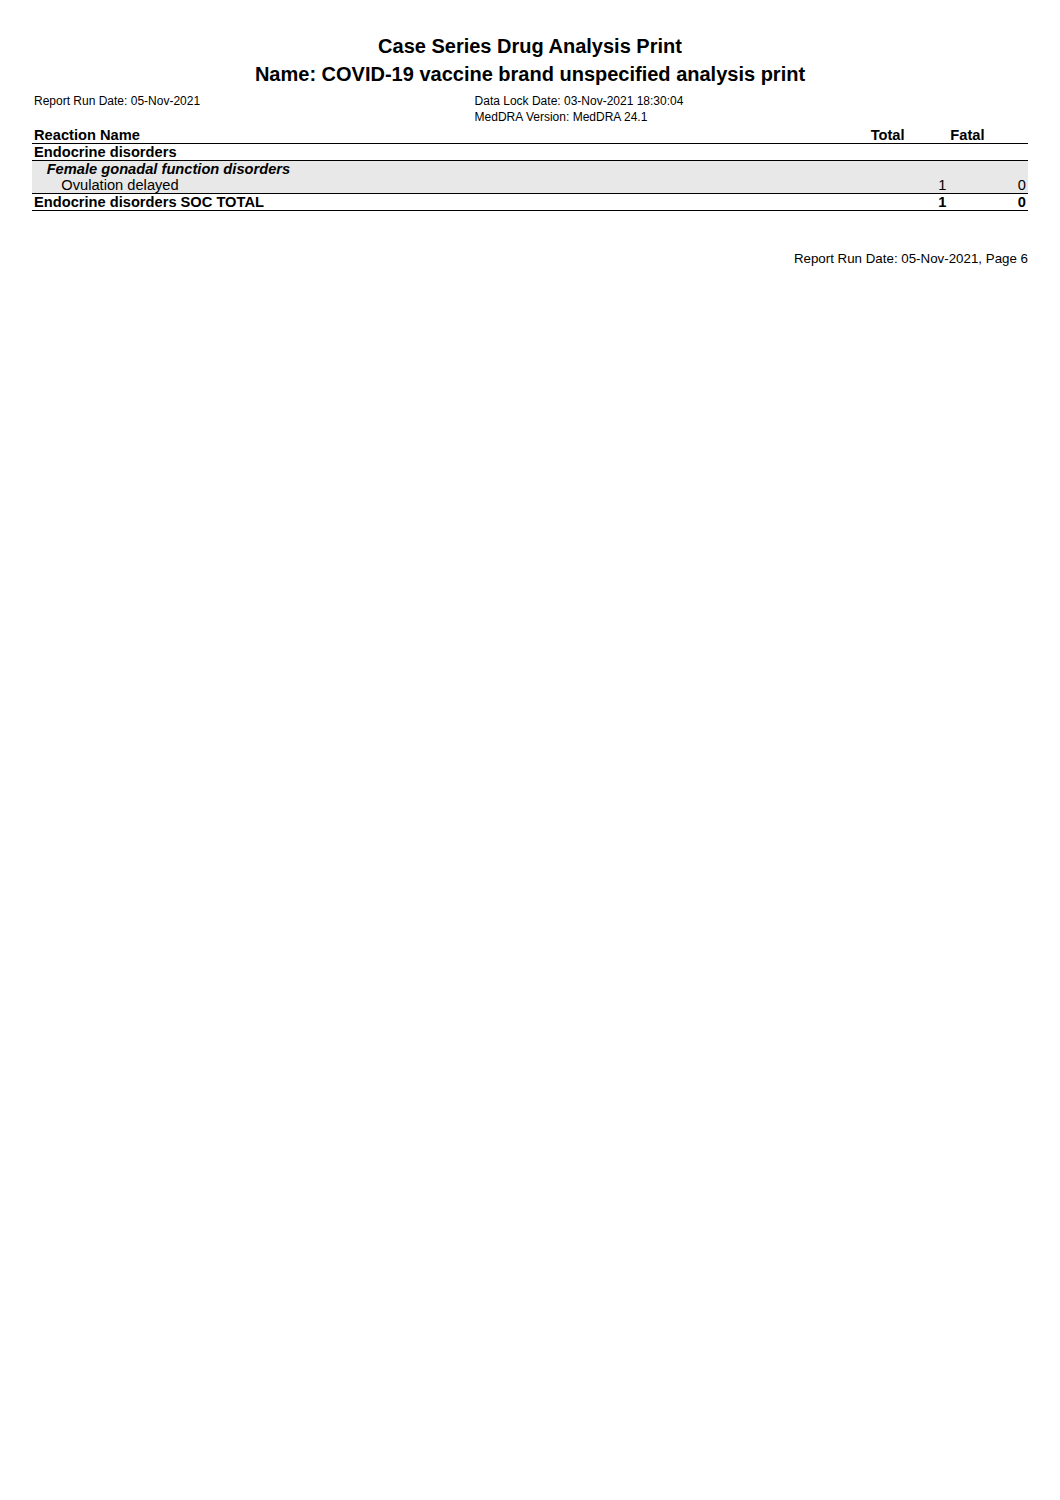Case Series Drug Analysis Print
Name: COVID-19 vaccine brand unspecified analysis print
| Report Run Date: 05-Nov-2021 | Data Lock Date: 03-Nov-2021 18:30:04 |
| | MedDRA Version: MedDRA 24.1 |
| Reaction Name | Total | Fatal |
| --- | --- | --- |
| Endocrine disorders | | |
| Female gonadal function disorders | | |
| Ovulation delayed | 1 | 0 |
| Endocrine disorders SOC TOTAL | 1 | 0 |
Report Run Date: 05-Nov-2021, Page 6